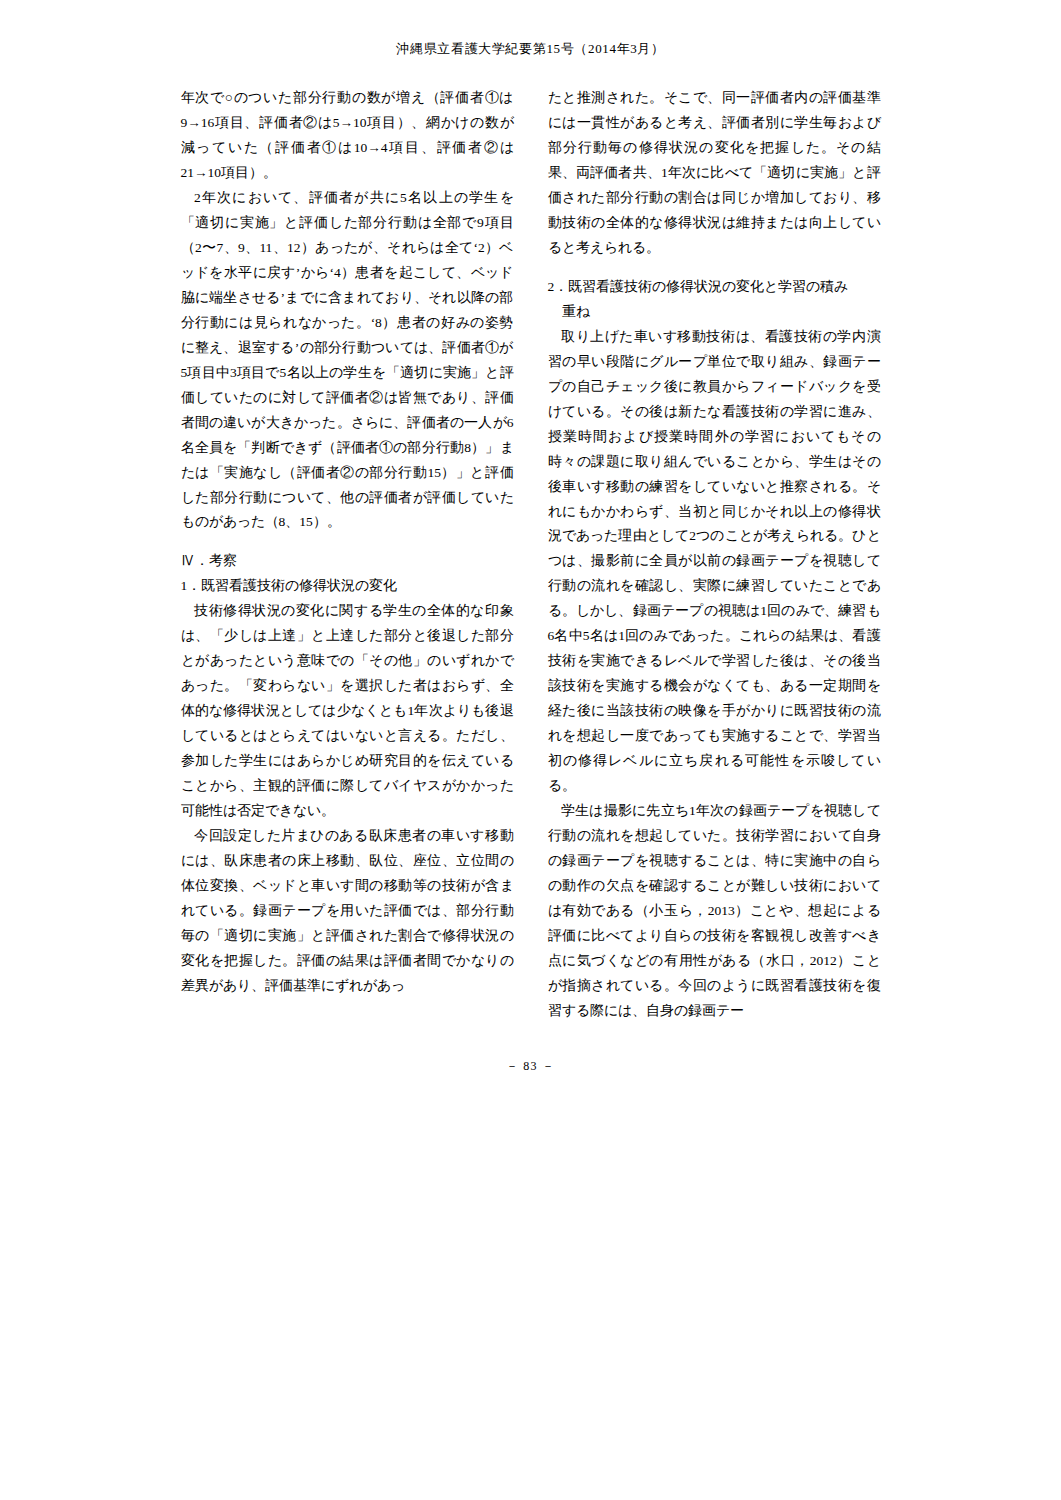沖縄県立看護大学紀要第15号（2014年3月）
年次で○のついた部分行動の数が増え（評価者①は9→16項目、評価者②は5→10項目）、網かけの数が減っていた（評価者①は10→4項目、評価者②は21→10項目）。
2年次において、評価者が共に5名以上の学生を「適切に実施」と評価した部分行動は全部で9項目（2〜7、9、11、12）あったが、それらは全て‘2）ベッドを水平に戻す’から‘4）患者を起こして、ベッド脇に端坐させる’までに含まれており、それ以降の部分行動には見られなかった。‘8）患者の好みの姿勢に整え、退室する’の部分行動ついては、評価者①が5項目中3項目で5名以上の学生を「適切に実施」と評価していたのに対して評価者②は皆無であり、評価者間の違いが大きかった。さらに、評価者の一人が6名全員を「判断できず（評価者①の部分行動8）」または「実施なし（評価者②の部分行動15）」と評価した部分行動について、他の評価者が評価していたものがあった（8、15）。
Ⅳ．考察
1．既習看護技術の修得状況の変化
技術修得状況の変化に関する学生の全体的な印象は、「少しは上達」と上達した部分と後退した部分とがあったという意味での「その他」のいずれかであった。「変わらない」を選択した者はおらず、全体的な修得状況としては少なくとも1年次よりも後退しているとはとらえてはいないと言える。ただし、参加した学生にはあらかじめ研究目的を伝えていることから、主観的評価に際してバイヤスがかかった可能性は否定できない。
今回設定した片まひのある臥床患者の車いす移動には、臥床患者の床上移動、臥位、座位、立位間の体位変換、ベッドと車いす間の移動等の技術が含まれている。録画テープを用いた評価では、部分行動毎の「適切に実施」と評価された割合で修得状況の変化を把握した。評価の結果は評価者間でかなりの差異があり、評価基準にずれがあっ
たと推測された。そこで、同一評価者内の評価基準には一貫性があると考え、評価者別に学生毎および部分行動毎の修得状況の変化を把握した。その結果、両評価者共、1年次に比べて「適切に実施」と評価された部分行動の割合は同じか増加しており、移動技術の全体的な修得状況は維持または向上していると考えられる。
2．既習看護技術の修得状況の変化と学習の積み
　重ね
取り上げた車いす移動技術は、看護技術の学内演習の早い段階にグループ単位で取り組み、録画テープの自己チェック後に教員からフィードバックを受けている。その後は新たな看護技術の学習に進み、授業時間および授業時間外の学習においてもその時々の課題に取り組んでいることから、学生はその後車いす移動の練習をしていないと推察される。それにもかかわらず、当初と同じかそれ以上の修得状況であった理由として2つのことが考えられる。ひとつは、撮影前に全員が以前の録画テープを視聴して行動の流れを確認し、実際に練習していたことである。しかし、録画テープの視聴は1回のみで、練習も6名中5名は1回のみであった。これらの結果は、看護技術を実施できるレベルで学習した後は、その後当該技術を実施する機会がなくても、ある一定期間を経た後に当該技術の映像を手がかりに既習技術の流れを想起し一度であっても実施することで、学習当初の修得レベルに立ち戻れる可能性を示唆している。
学生は撮影に先立ち1年次の録画テープを視聴して行動の流れを想起していた。技術学習において自身の録画テープを視聴することは、特に実施中の自らの動作の欠点を確認することが難しい技術においては有効である（小玉ら，2013）ことや、想起による評価に比べてより自らの技術を客観視し改善すべき点に気づくなどの有用性がある（水口，2012）ことが指摘されている。今回のように既習看護技術を復習する際には、自身の録画テー
－ 83 －